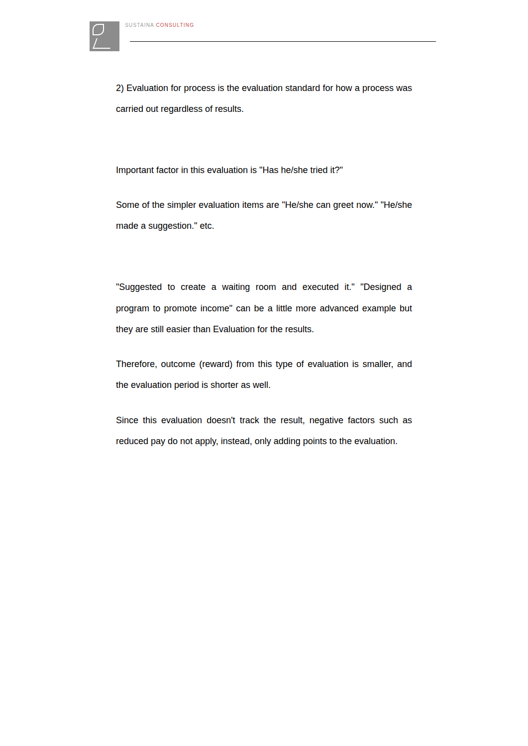SUSTAINA
SUSTAINA CONSULTING
2) Evaluation for process is the evaluation standard for how a process was carried out regardless of results.
Important factor in this evaluation is "Has he/she tried it?"
Some of the simpler evaluation items are "He/she can greet now." "He/she made a suggestion." etc.
"Suggested to create a waiting room and executed it." "Designed a program to promote income" can be a little more advanced example but they are still easier than Evaluation for the results.
Therefore, outcome (reward) from this type of evaluation is smaller, and the evaluation period is shorter as well.
Since this evaluation doesn't track the result, negative factors such as reduced pay do not apply, instead, only adding points to the evaluation.